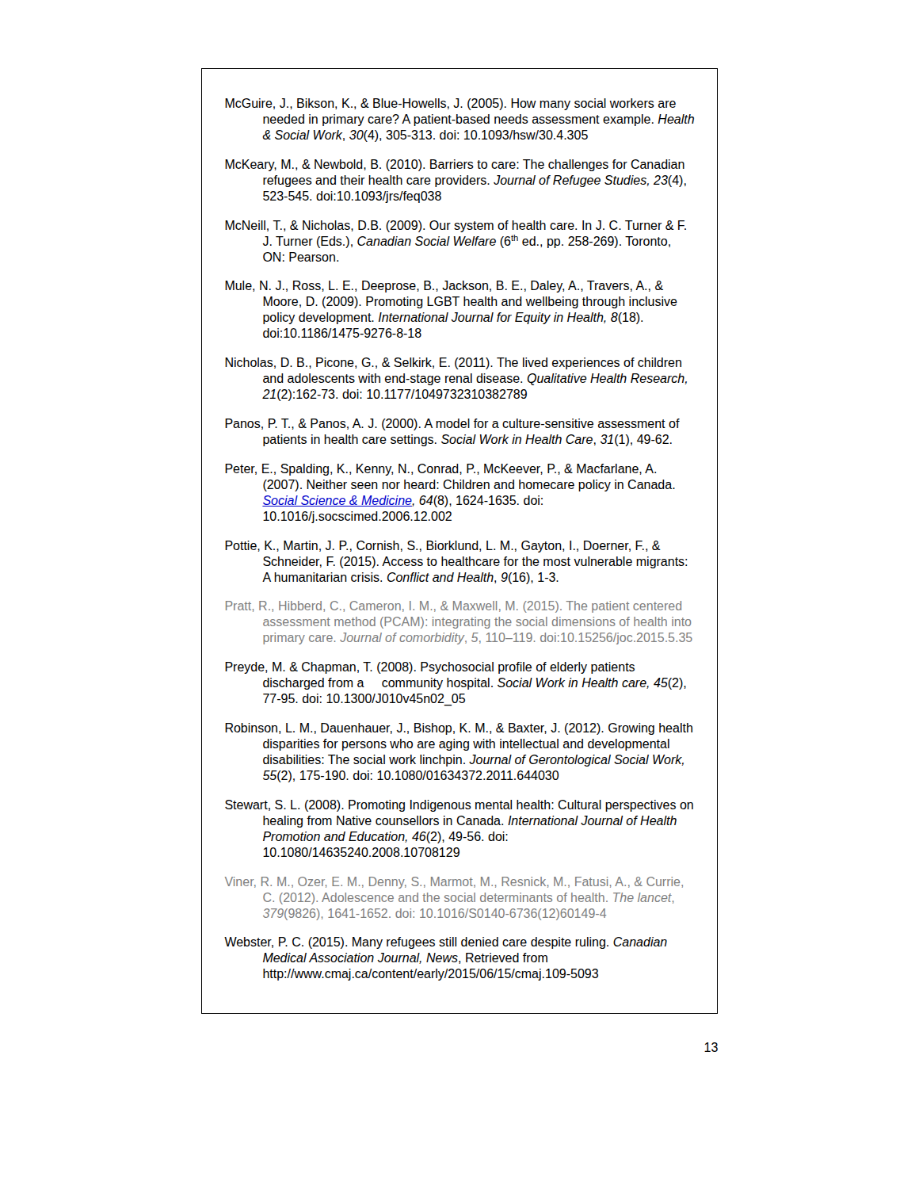McGuire, J., Bikson, K., & Blue-Howells, J. (2005). How many social workers are needed in primary care? A patient-based needs assessment example. Health & Social Work, 30(4), 305-313. doi: 10.1093/hsw/30.4.305
McKeary, M., & Newbold, B. (2010). Barriers to care: The challenges for Canadian refugees and their health care providers. Journal of Refugee Studies, 23(4), 523-545. doi:10.1093/jrs/feq038
McNeill, T., & Nicholas, D.B. (2009). Our system of health care. In J. C. Turner & F. J. Turner (Eds.), Canadian Social Welfare (6th ed., pp. 258-269). Toronto, ON: Pearson.
Mule, N. J., Ross, L. E., Deeprose, B., Jackson, B. E., Daley, A., Travers, A., & Moore, D. (2009). Promoting LGBT health and wellbeing through inclusive policy development. International Journal for Equity in Health, 8(18). doi:10.1186/1475-9276-8-18
Nicholas, D. B., Picone, G., & Selkirk, E. (2011). The lived experiences of children and adolescents with end-stage renal disease. Qualitative Health Research, 21(2):162-73. doi: 10.1177/1049732310382789
Panos, P. T., & Panos, A. J. (2000). A model for a culture-sensitive assessment of patients in health care settings. Social Work in Health Care, 31(1), 49-62.
Peter, E., Spalding, K., Kenny, N., Conrad, P., McKeever, P., & Macfarlane, A. (2007). Neither seen nor heard: Children and homecare policy in Canada. Social Science & Medicine, 64(8), 1624-1635. doi: 10.1016/j.socscimed.2006.12.002
Pottie, K., Martin, J. P., Cornish, S., Biorklund, L. M., Gayton, I., Doerner, F., & Schneider, F. (2015). Access to healthcare for the most vulnerable migrants: A humanitarian crisis. Conflict and Health, 9(16), 1-3.
Pratt, R., Hibberd, C., Cameron, I. M., & Maxwell, M. (2015). The patient centered assessment method (PCAM): integrating the social dimensions of health into primary care. Journal of comorbidity, 5, 110–119. doi:10.15256/joc.2015.5.35
Preyde, M. & Chapman, T. (2008). Psychosocial profile of elderly patients discharged from a community hospital. Social Work in Health care, 45(2), 77-95. doi: 10.1300/J010v45n02_05
Robinson, L. M., Dauenhauer, J., Bishop, K. M., & Baxter, J. (2012). Growing health disparities for persons who are aging with intellectual and developmental disabilities: The social work linchpin. Journal of Gerontological Social Work, 55(2), 175-190. doi: 10.1080/01634372.2011.644030
Stewart, S. L. (2008). Promoting Indigenous mental health: Cultural perspectives on healing from Native counsellors in Canada. International Journal of Health Promotion and Education, 46(2), 49-56. doi: 10.1080/14635240.2008.10708129
Viner, R. M., Ozer, E. M., Denny, S., Marmot, M., Resnick, M., Fatusi, A., & Currie, C. (2012). Adolescence and the social determinants of health. The lancet, 379(9826), 1641-1652. doi: 10.1016/S0140-6736(12)60149-4
Webster, P. C. (2015). Many refugees still denied care despite ruling. Canadian Medical Association Journal, News, Retrieved from http://www.cmaj.ca/content/early/2015/06/15/cmaj.109-5093
13